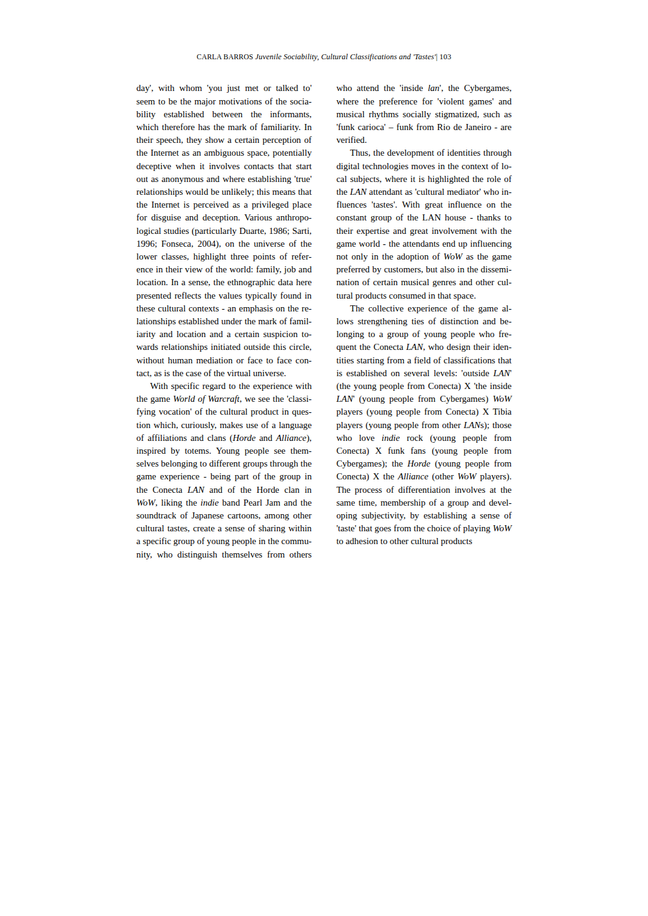Carla Barros Juvenile Sociability, Cultural Classifications and 'Tastes'| 103
day', with whom 'you just met or talked to' seem to be the major motivations of the sociability established between the informants, which therefore has the mark of familiarity. In their speech, they show a certain perception of the Internet as an ambiguous space, potentially deceptive when it involves contacts that start out as anonymous and where establishing 'true' relationships would be unlikely; this means that the Internet is perceived as a privileged place for disguise and deception. Various anthropological studies (particularly Duarte, 1986; Sarti, 1996; Fonseca, 2004), on the universe of the lower classes, highlight three points of reference in their view of the world: family, job and location. In a sense, the ethnographic data here presented reflects the values typically found in these cultural contexts - an emphasis on the relationships established under the mark of familiarity and location and a certain suspicion towards relationships initiated outside this circle, without human mediation or face to face contact, as is the case of the virtual universe.
With specific regard to the experience with the game World of Warcraft, we see the 'classifying vocation' of the cultural product in question which, curiously, makes use of a language of affiliations and clans (Horde and Alliance), inspired by totems. Young people see themselves belonging to different groups through the game experience - being part of the group in the Conecta LAN and of the Horde clan in WoW, liking the indie band Pearl Jam and the soundtrack of Japanese cartoons, among other cultural tastes, create a sense of sharing within a specific group of young people in the community, who distinguish themselves from others who attend the 'inside lan', the Cybergames, where the preference for 'violent games' and musical rhythms socially stigmatized, such as 'funk carioca' – funk from Rio de Janeiro - are verified.
Thus, the development of identities through digital technologies moves in the context of local subjects, where it is highlighted the role of the LAN attendant as 'cultural mediator' who influences 'tastes'. With great influence on the constant group of the LAN house - thanks to their expertise and great involvement with the game world - the attendants end up influencing not only in the adoption of WoW as the game preferred by customers, but also in the dissemination of certain musical genres and other cultural products consumed in that space.
The collective experience of the game allows strengthening ties of distinction and belonging to a group of young people who frequent the Conecta LAN, who design their identities starting from a field of classifications that is established on several levels: 'outside LAN' (the young people from Conecta) X 'the inside LAN' (young people from Cybergames) WoW players (young people from Conecta) X Tibia players (young people from other LANs); those who love indie rock (young people from Conecta) X funk fans (young people from Cybergames); the Horde (young people from Conecta) X the Alliance (other WoW players). The process of differentiation involves at the same time, membership of a group and developing subjectivity, by establishing a sense of 'taste' that goes from the choice of playing WoW to adhesion to other cultural products